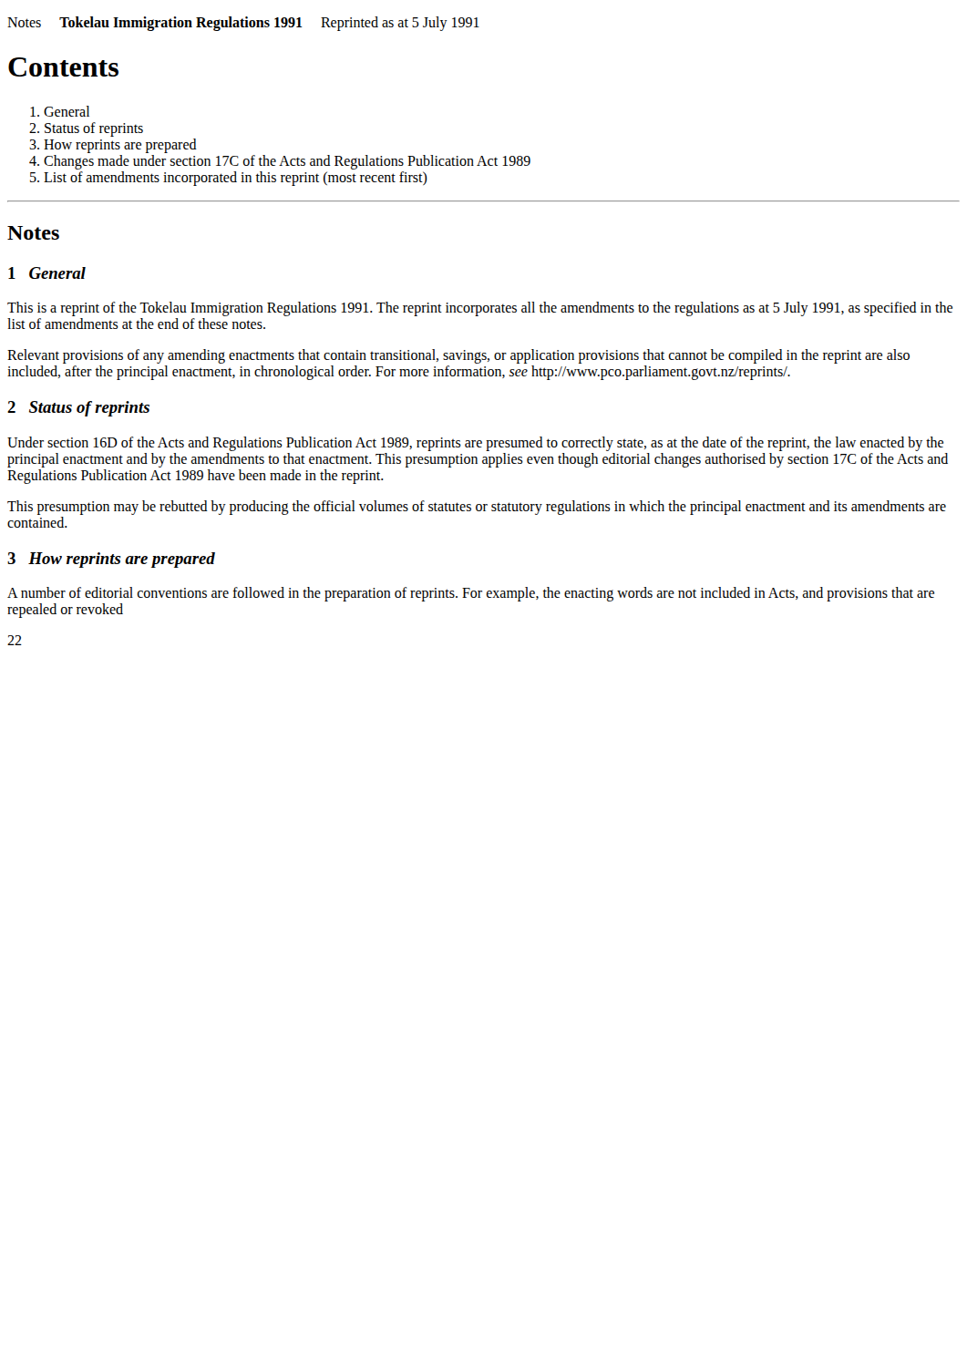Notes Tokelau Immigration Regulations 1991 Reprinted as at 5 July 1991
Contents
General
Status of reprints
How reprints are prepared
Changes made under section 17C of the Acts and Regulations Publication Act 1989
List of amendments incorporated in this reprint (most recent first)
Notes
1 General
This is a reprint of the Tokelau Immigration Regulations 1991. The reprint incorporates all the amendments to the regulations as at 5 July 1991, as specified in the list of amendments at the end of these notes.
Relevant provisions of any amending enactments that contain transitional, savings, or application provisions that cannot be compiled in the reprint are also included, after the principal enactment, in chronological order. For more information, see http://www.pco.parliament.govt.nz/reprints/.
2 Status of reprints
Under section 16D of the Acts and Regulations Publication Act 1989, reprints are presumed to correctly state, as at the date of the reprint, the law enacted by the principal enactment and by the amendments to that enactment. This presumption applies even though editorial changes authorised by section 17C of the Acts and Regulations Publication Act 1989 have been made in the reprint.
This presumption may be rebutted by producing the official volumes of statutes or statutory regulations in which the principal enactment and its amendments are contained.
3 How reprints are prepared
A number of editorial conventions are followed in the preparation of reprints. For example, the enacting words are not included in Acts, and provisions that are repealed or revoked
22